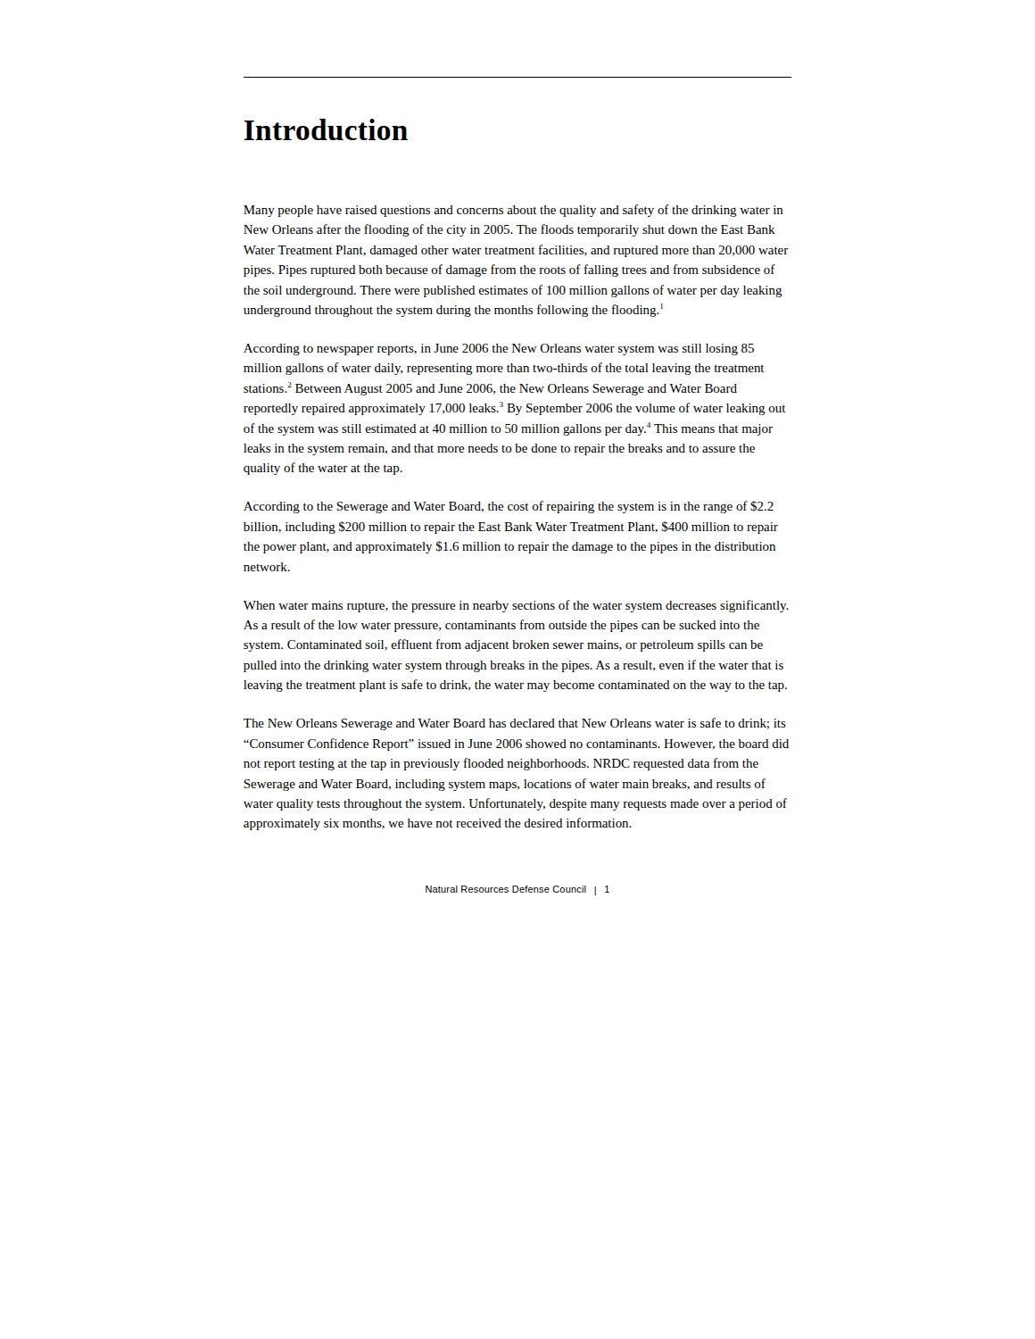Introduction
Many people have raised questions and concerns about the quality and safety of the drinking water in New Orleans after the flooding of the city in 2005. The floods temporarily shut down the East Bank Water Treatment Plant, damaged other water treatment facilities, and ruptured more than 20,000 water pipes. Pipes ruptured both because of damage from the roots of falling trees and from subsidence of the soil underground. There were published estimates of 100 million gallons of water per day leaking underground throughout the system during the months following the flooding.1
According to newspaper reports, in June 2006 the New Orleans water system was still losing 85 million gallons of water daily, representing more than two-thirds of the total leaving the treatment stations.2 Between August 2005 and June 2006, the New Orleans Sewerage and Water Board reportedly repaired approximately 17,000 leaks.3 By September 2006 the volume of water leaking out of the system was still estimated at 40 million to 50 million gallons per day.4 This means that major leaks in the system remain, and that more needs to be done to repair the breaks and to assure the quality of the water at the tap.
According to the Sewerage and Water Board, the cost of repairing the system is in the range of $2.2 billion, including $200 million to repair the East Bank Water Treatment Plant, $400 million to repair the power plant, and approximately $1.6 million to repair the damage to the pipes in the distribution network.
When water mains rupture, the pressure in nearby sections of the water system decreases significantly. As a result of the low water pressure, contaminants from outside the pipes can be sucked into the system. Contaminated soil, effluent from adjacent broken sewer mains, or petroleum spills can be pulled into the drinking water system through breaks in the pipes. As a result, even if the water that is leaving the treatment plant is safe to drink, the water may become contaminated on the way to the tap.
The New Orleans Sewerage and Water Board has declared that New Orleans water is safe to drink; its “Consumer Confidence Report” issued in June 2006 showed no contaminants. However, the board did not report testing at the tap in previously flooded neighborhoods. NRDC requested data from the Sewerage and Water Board, including system maps, locations of water main breaks, and results of water quality tests throughout the system. Unfortunately, despite many requests made over a period of approximately six months, we have not received the desired information.
Natural Resources Defense Council | 1